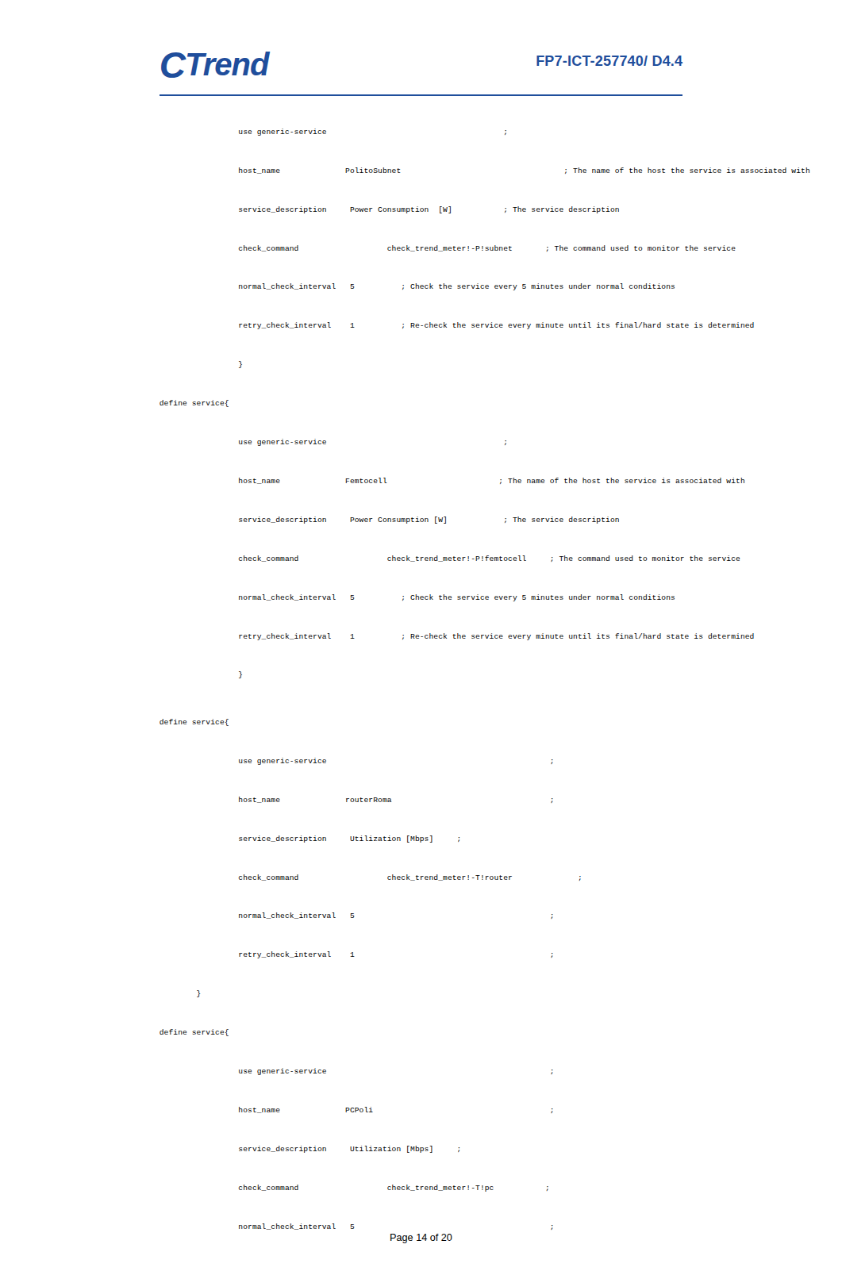CTrend
FP7-ICT-257740/ D4.4
use generic-service ; host_name PolitoSubnet ; The name of the host the service is associated with service_description Power Consumption [W] ; The service description check_command check_trend_meter!-P!subnet ; The command used to monitor the service normal_check_interval 5 ; Check the service every 5 minutes under normal conditions retry_check_interval 1 ; Re-check the service every minute until its final/hard state is determined } define service{ use generic-service ; host_name Femtocell ; The name of the host the service is associated with service_description Power Consumption [W] ; The service description check_command check_trend_meter!-P!femtocell ; The command used to monitor the service normal_check_interval 5 ; Check the service every 5 minutes under normal conditions retry_check_interval 1 ; Re-check the service every minute until its final/hard state is determined } define service{ use generic-service ; host_name routerRoma ; service_description Utilization [Mbps] ; check_command check_trend_meter!-T!router ; normal_check_interval 5 ; retry_check_interval 1 ; } define service{ use generic-service ; host_name PCPoli ; service_description Utilization [Mbps] ; check_command check_trend_meter!-T!pc ; normal_check_interval 5 ;
Page 14 of 20